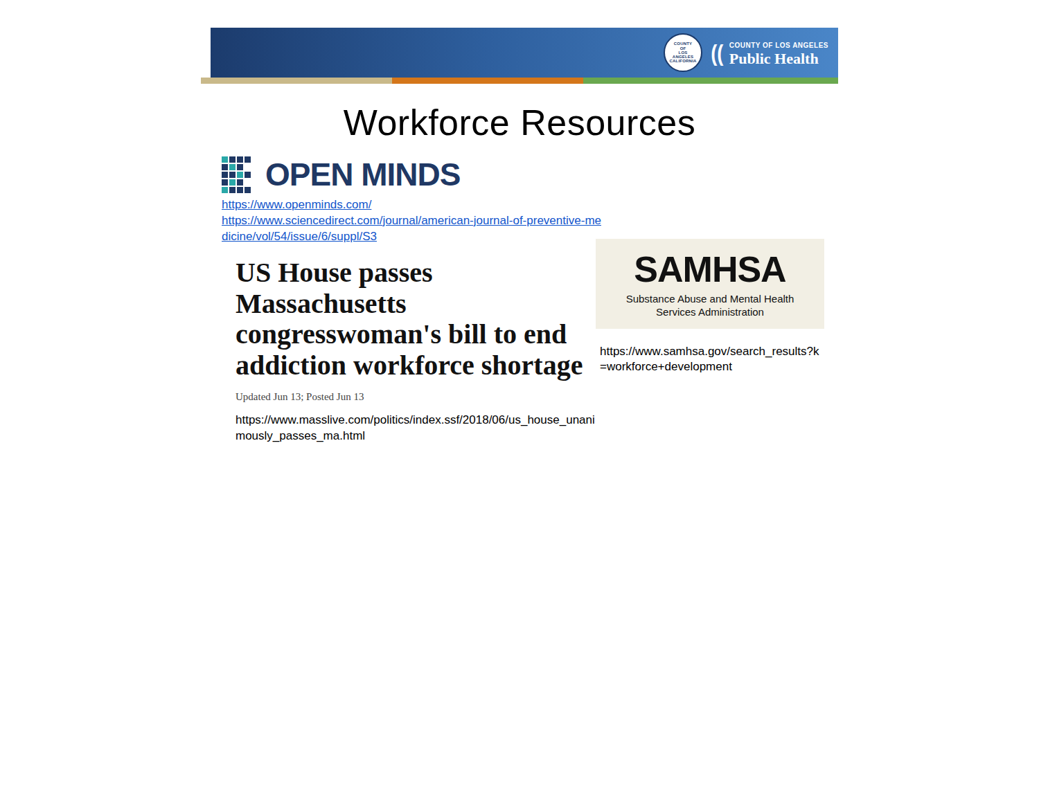COUNTY
OF
LOS ANGELES
CALIFORNIA
(( County of Los Angeles
Public Health
Workforce Resources
OPEN MINDS
https://www.openminds.com/
https://www.sciencedirect.com/journal/american-journal-of-preventive-medicine/vol/54/issue/6/suppl/S3
US House passes Massachusetts congresswoman's bill to end addiction workforce shortage
Updated Jun 13; Posted Jun 13
https://www.masslive.com/politics/index.ssf/2018/06/us_house_unanimously_passes_ma.html
SAMHSA
Substance Abuse and Mental Health
Services Administration
https://www.samhsa.gov/search_results?k=workforce+development